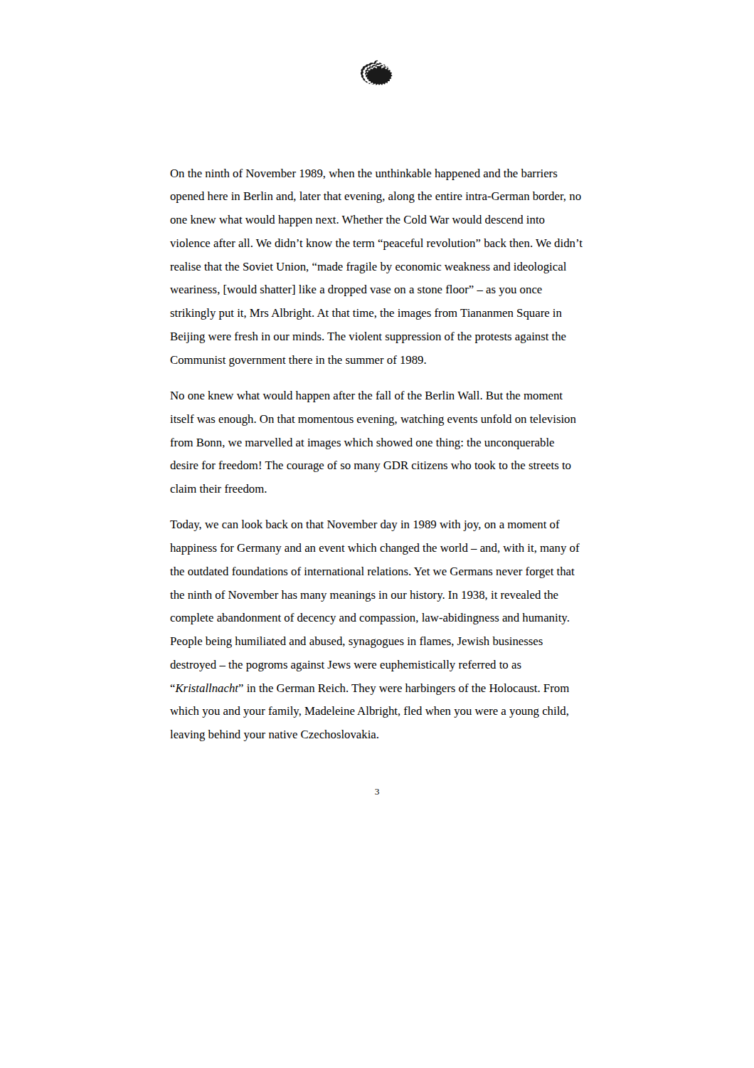On the ninth of November 1989, when the unthinkable happened and the barriers opened here in Berlin and, later that evening, along the entire intra-German border, no one knew what would happen next. Whether the Cold War would descend into violence after all. We didn’t know the term “peaceful revolution” back then. We didn’t realise that the Soviet Union, “made fragile by economic weakness and ideological weariness, [would shatter] like a dropped vase on a stone floor” – as you once strikingly put it, Mrs Albright. At that time, the images from Tiananmen Square in Beijing were fresh in our minds. The violent suppression of the protests against the Communist government there in the summer of 1989.
No one knew what would happen after the fall of the Berlin Wall. But the moment itself was enough. On that momentous evening, watching events unfold on television from Bonn, we marvelled at images which showed one thing: the unconquerable desire for freedom! The courage of so many GDR citizens who took to the streets to claim their freedom.
Today, we can look back on that November day in 1989 with joy, on a moment of happiness for Germany and an event which changed the world – and, with it, many of the outdated foundations of international relations. Yet we Germans never forget that the ninth of November has many meanings in our history. In 1938, it revealed the complete abandonment of decency and compassion, law-abidingness and humanity. People being humiliated and abused, synagogues in flames, Jewish businesses destroyed – the pogroms against Jews were euphemistically referred to as “Kristallnacht” in the German Reich. They were harbingers of the Holocaust. From which you and your family, Madeleine Albright, fled when you were a young child, leaving behind your native Czechoslovakia.
3